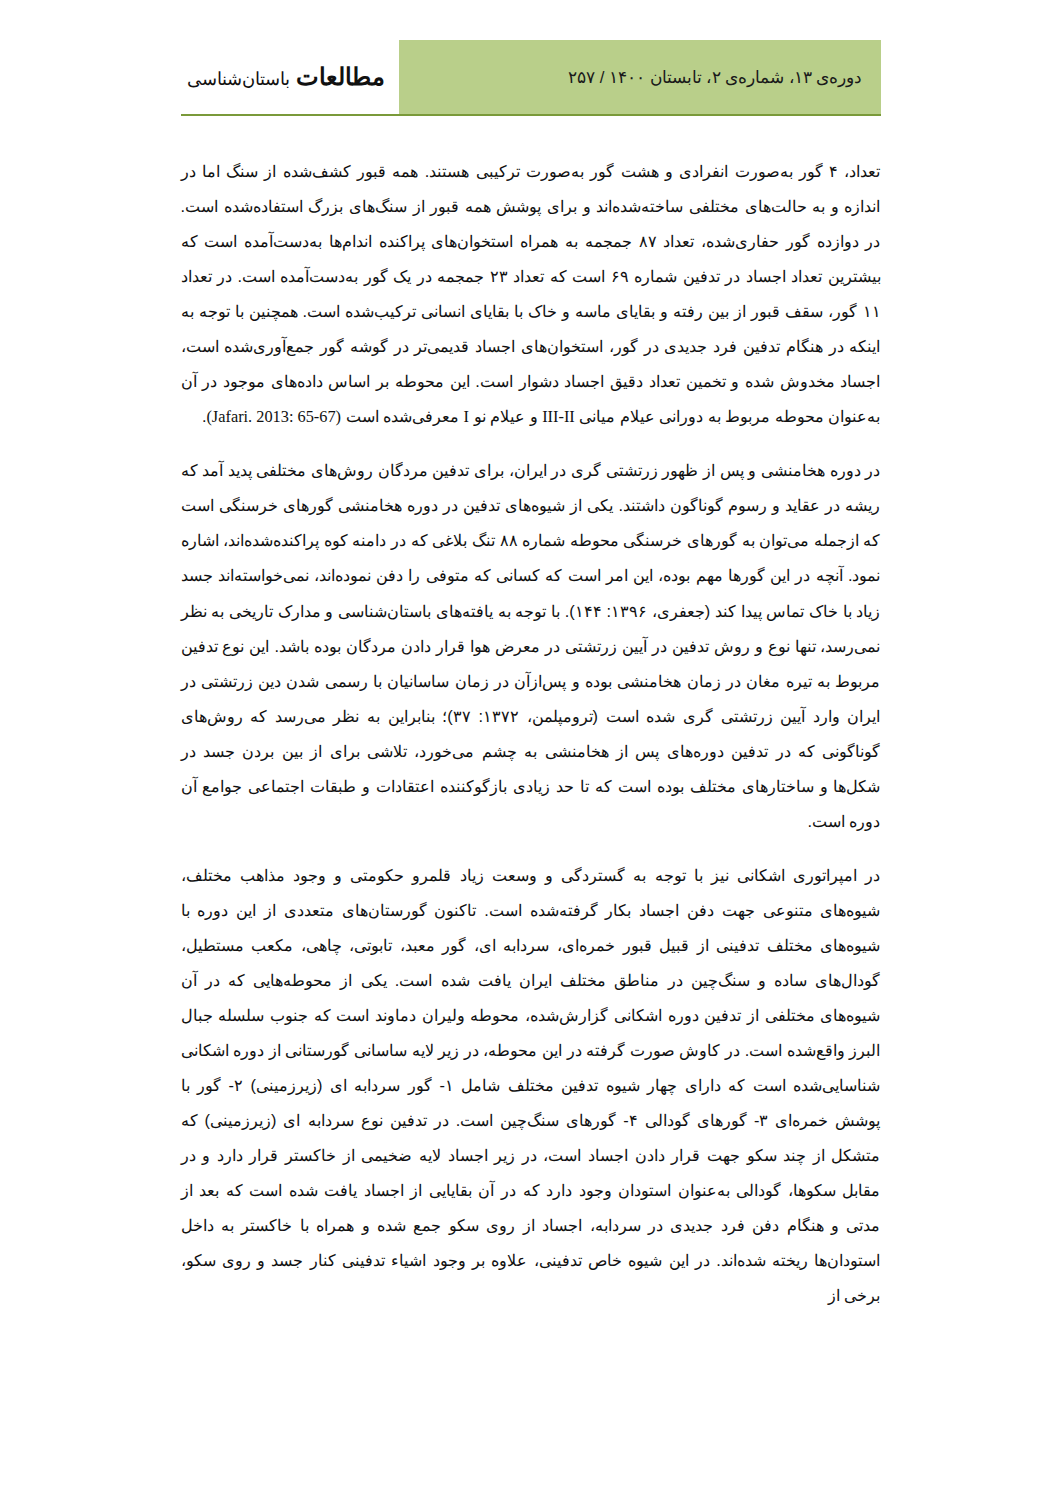دوره‌ی ۱۳، شماره‌ی ۲، تابستان ۱۴۰۰ / ۲۵۷
مطالعات باستان‌شناسی
تعداد، ۴ گور به‌صورت انفرادی و هشت گور به‌صورت ترکیبی هستند. همه قبور کشف‌شده از سنگ اما در اندازه و به حالت‌های مختلفی ساخته‌شده‌اند و برای پوشش همه قبور از سنگ‌های بزرگ استفاده‌شده است. در دوازده گور حفاری‌شده، تعداد ۸۷ جمجمه به همراه استخوان‌های پراکنده اندام‌ها به‌دست‌آمده است که بیشترین تعداد اجساد در تدفین شماره ۶۹ است که تعداد ۲۳ جمجمه در یک گور به‌دست‌آمده است. در تعداد ۱۱ گور، سقف قبور از بین رفته و بقایای ماسه و خاک با بقایای انسانی ترکیب‌شده است. همچنین با توجه به اینکه در هنگام تدفین فرد جدیدی در گور، استخوان‌های اجساد قدیمی‌تر در گوشه گور جمع‌آوری‌شده است، اجساد مخدوش شده و تخمین تعداد دقیق اجساد دشوار است. این محوطه بر اساس داده‌های موجود در آن به‌عنوان محوطه مربوط به دورانی عیلام میانی III-II و عیلام نو I معرفی‌شده است (Jafari. 2013: 65-67).
در دوره هخامنشی و پس از ظهور زرتشتی گری در ایران، برای تدفین مردگان روش‌های مختلفی پدید آمد که ریشه در عقاید و رسوم گوناگون داشتند. یکی از شیوه‌های تدفین در دوره هخامنشی گورهای خرسنگی است که ازجمله می‌توان به گورهای خرسنگی محوطه شماره ۸۸ تنگ بلاغی که در دامنه کوه پراکنده‌شده‌اند، اشاره نمود. آنچه در این گورها مهم بوده، این امر است که کسانی که متوفی را دفن نموده‌اند، نمی‌خواسته‌اند جسد زیاد با خاک تماس پیدا کند (جعفری، ۱۳۹۶: ۱۴۴). با توجه به یافته‌های باستان‌شناسی و مدارک تاریخی به نظر نمی‌رسد، تنها نوع و روش تدفین در آیین زرتشتی در معرض هوا قرار دادن مردگان بوده باشد. این نوع تدفین مربوط به تیره مغان در زمان هخامنشی بوده و پس‌ازآن در زمان ساسانیان با رسمی شدن دین زرتشتی در ایران وارد آیین زرتشتی گری شده است (ترومپلمن، ۱۳۷۲: ۳۷)؛ بنابراین به نظر می‌رسد که روش‌های گوناگونی که در تدفین دوره‌های پس از هخامنشی به چشم می‌خورد، تلاشی برای از بین بردن جسد در شکل‌ها و ساختارهای مختلف بوده است که تا حد زیادی بازگوکننده اعتقادات و طبقات اجتماعی جوامع آن دوره است.
در امپراتوری اشکانی نیز با توجه به گستردگی و وسعت زیاد قلمرو حکومتی و وجود مذاهب مختلف، شیوه‌های متنوعی جهت دفن اجساد بکار گرفته‌شده است. تاکنون گورستان‌های متعددی از این دوره با شیوه‌های مختلف تدفینی از قبیل قبور خمره‌ای، سردابه ای، گور معبد، تابوتی، چاهی، مکعب مستطیل، گودال‌های ساده و سنگ‌چین در مناطق مختلف ایران یافت شده است. یکی از محوطه‌هایی که در آن شیوه‌های مختلفی از تدفین دوره اشکانی گزارش‌شده، محوطه ولیران دماوند است که جنوب سلسله جبال البرز واقع‌شده است. در کاوش صورت گرفته در این محوطه، در زیر لایه ساسانی گورستانی از دوره اشکانی شناسایی‌شده است که دارای چهار شیوه تدفین مختلف شامل ۱- گور سردابه ای (زیرزمینی) ۲- گور با پوشش خمره‌ای ۳- گورهای گودالی ۴- گورهای سنگ‌چین است. در تدفین نوع سردابه ای (زیرزمینی) که متشکل از چند سکو جهت قرار دادن اجساد است، در زیر اجساد لایه ضخیمی از خاکستر قرار دارد و در مقابل سکوها، گودالی به‌عنوان استودان وجود دارد که در آن بقایایی از اجساد یافت شده است که بعد از مدتی و هنگام دفن فرد جدیدی در سردابه، اجساد از روی سکو جمع شده و همراه با خاکستر به داخل استودان‌ها ریخته شده‌اند. در این شیوه خاص تدفینی، علاوه بر وجود اشیاء تدفینی کنار جسد و روی سکو، برخی از